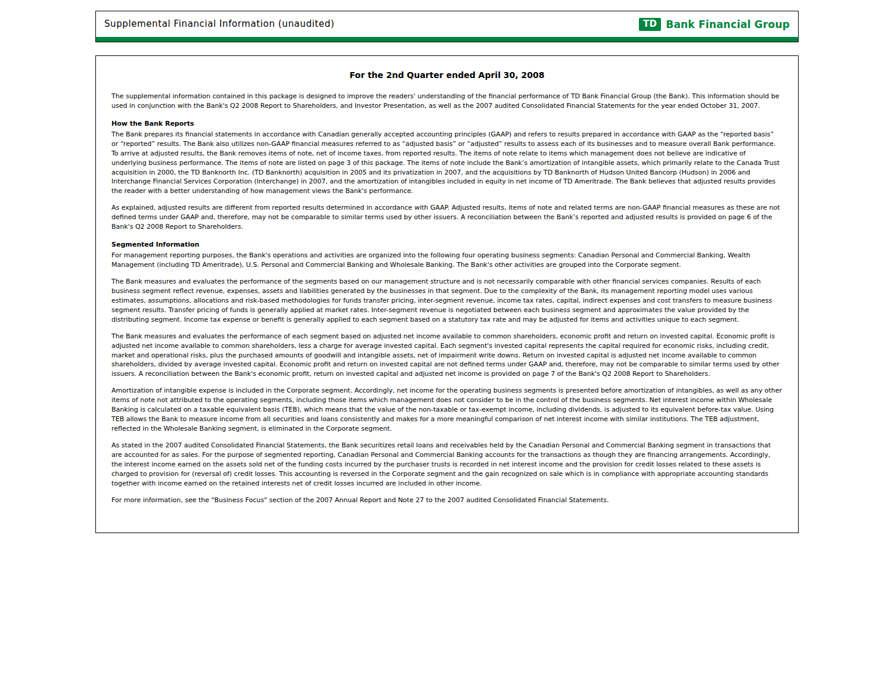Supplemental Financial Information (unaudited)
TD Bank Financial Group
For the 2nd Quarter ended April 30, 2008
The supplemental information contained in this package is designed to improve the readers' understanding of the financial performance of TD Bank Financial Group (the Bank). This information should be used in conjunction with the Bank's Q2 2008 Report to Shareholders, and Investor Presentation, as well as the 2007 audited Consolidated Financial Statements for the year ended October 31, 2007.
How the Bank Reports
The Bank prepares its financial statements in accordance with Canadian generally accepted accounting principles (GAAP) and refers to results prepared in accordance with GAAP as the “reported basis” or “reported” results. The Bank also utilizes non-GAAP financial measures referred to as “adjusted basis” or “adjusted” results to assess each of its businesses and to measure overall Bank performance. To arrive at adjusted results, the Bank removes items of note, net of income taxes, from reported results. The items of note relate to items which management does not believe are indicative of underlying business performance. The items of note are listed on page 3 of this package. The items of note include the Bank’s amortization of intangible assets, which primarily relate to the Canada Trust acquisition in 2000, the TD Banknorth Inc. (TD Banknorth) acquisition in 2005 and its privatization in 2007, and the acquisitions by TD Banknorth of Hudson United Bancorp (Hudson) in 2006 and Interchange Financial Services Corporation (Interchange) in 2007, and the amortization of intangibles included in equity in net income of TD Ameritrade. The Bank believes that adjusted results provides the reader with a better understanding of how management views the Bank's performance.
As explained, adjusted results are different from reported results determined in accordance with GAAP. Adjusted results, items of note and related terms are non-GAAP financial measures as these are not defined terms under GAAP and, therefore, may not be comparable to similar terms used by other issuers. A reconciliation between the Bank’s reported and adjusted results is provided on page 6 of the Bank's Q2 2008 Report to Shareholders.
Segmented Information
For management reporting purposes, the Bank's operations and activities are organized into the following four operating business segments: Canadian Personal and Commercial Banking, Wealth Management (including TD Ameritrade), U.S. Personal and Commercial Banking and Wholesale Banking. The Bank's other activities are grouped into the Corporate segment.
The Bank measures and evaluates the performance of the segments based on our management structure and is not necessarily comparable with other financial services companies. Results of each business segment reflect revenue, expenses, assets and liabilities generated by the businesses in that segment. Due to the complexity of the Bank, its management reporting model uses various estimates, assumptions, allocations and risk-based methodologies for funds transfer pricing, inter-segment revenue, income tax rates, capital, indirect expenses and cost transfers to measure business segment results. Transfer pricing of funds is generally applied at market rates. Inter-segment revenue is negotiated between each business segment and approximates the value provided by the distributing segment. Income tax expense or benefit is generally applied to each segment based on a statutory tax rate and may be adjusted for items and activities unique to each segment.
The Bank measures and evaluates the performance of each segment based on adjusted net income available to common shareholders, economic profit and return on invested capital. Economic profit is adjusted net income available to common shareholders, less a charge for average invested capital. Each segment's invested capital represents the capital required for economic risks, including credit, market and operational risks, plus the purchased amounts of goodwill and intangible assets, net of impairment write downs. Return on invested capital is adjusted net income available to common shareholders, divided by average invested capital. Economic profit and return on invested capital are not defined terms under GAAP and, therefore, may not be comparable to similar terms used by other issuers. A reconciliation between the Bank's economic profit, return on invested capital and adjusted net income is provided on page 7 of the Bank's Q2 2008 Report to Shareholders.
Amortization of intangible expense is included in the Corporate segment. Accordingly, net income for the operating business segments is presented before amortization of intangibles, as well as any other items of note not attributed to the operating segments, including those items which management does not consider to be in the control of the business segments. Net interest income within Wholesale Banking is calculated on a taxable equivalent basis (TEB), which means that the value of the non-taxable or tax-exempt income, including dividends, is adjusted to its equivalent before-tax value. Using TEB allows the Bank to measure income from all securities and loans consistently and makes for a more meaningful comparison of net interest income with similar institutions. The TEB adjustment, reflected in the Wholesale Banking segment, is eliminated in the Corporate segment.
As stated in the 2007 audited Consolidated Financial Statements, the Bank securitizes retail loans and receivables held by the Canadian Personal and Commercial Banking segment in transactions that are accounted for as sales. For the purpose of segmented reporting, Canadian Personal and Commercial Banking accounts for the transactions as though they are financing arrangements. Accordingly, the interest income earned on the assets sold net of the funding costs incurred by the purchaser trusts is recorded in net interest income and the provision for credit losses related to these assets is charged to provision for (reversal of) credit losses. This accounting is reversed in the Corporate segment and the gain recognized on sale which is in compliance with appropriate accounting standards together with income earned on the retained interests net of credit losses incurred are included in other income.
For more information, see the "Business Focus" section of the 2007 Annual Report and Note 27 to the 2007 audited Consolidated Financial Statements.